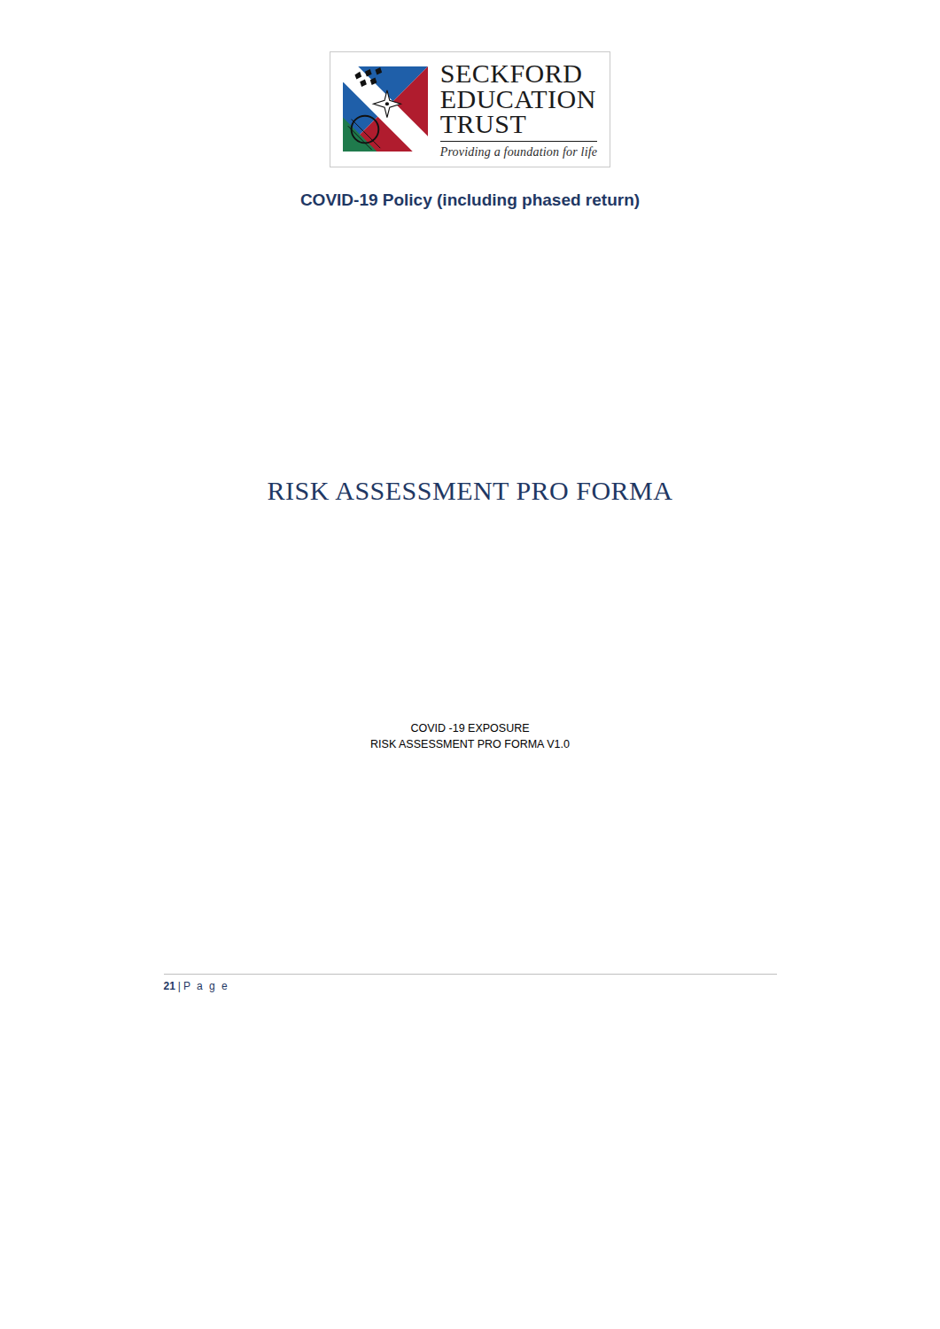SECKFORD EDUCATION TRUST
Providing a foundation for life
COVID-19 Policy (including phased return)
RISK ASSESSMENT PRO FORMA
COVID -19 EXPOSURE
RISK ASSESSMENT PRO FORMA V1.0
21|P a g e